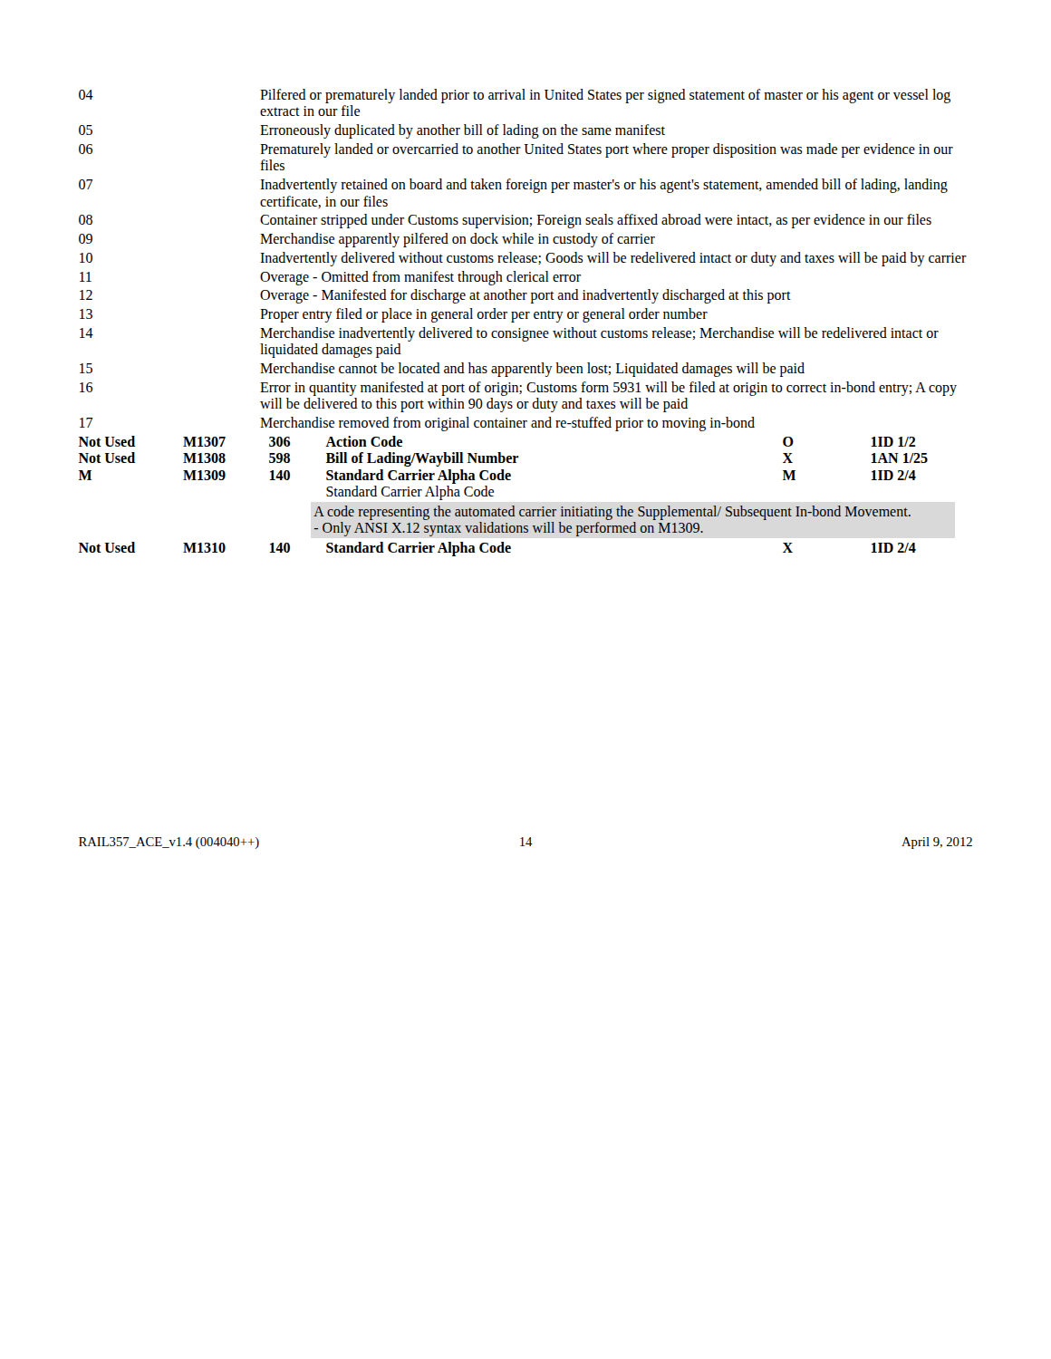| 04 | Pilfered or prematurely landed prior to arrival in United States per signed statement of master or his agent or vessel log extract in our file |
| 05 | Erroneously duplicated by another bill of lading on the same manifest |
| 06 | Prematurely landed or overcarried to another United States port where proper disposition was made per evidence in our files |
| 07 | Inadvertently retained on board and taken foreign per master's or his agent's statement, amended bill of lading, landing certificate, in our files |
| 08 | Container stripped under Customs supervision; Foreign seals affixed abroad were intact, as per evidence in our files |
| 09 | Merchandise apparently pilfered on dock while in custody of carrier |
| 10 | Inadvertently delivered without customs release; Goods will be redelivered intact or duty and taxes will be paid by carrier |
| 11 | Overage - Omitted from manifest through clerical error |
| 12 | Overage - Manifested for discharge at another port and inadvertently discharged at this port |
| 13 | Proper entry filed or place in general order per entry or general order number |
| 14 | Merchandise inadvertently delivered to consignee without customs release; Merchandise will be redelivered intact or liquidated damages paid |
| 15 | Merchandise cannot be located and has apparently been lost; Liquidated damages will be paid |
| 16 | Error in quantity manifested at port of origin; Customs form 5931 will be filed at origin to correct in-bond entry; A copy will be delivered to this port within 90 days or duty and taxes will be paid |
| 17 | Merchandise removed from original container and re-stuffed prior to moving in-bond |
| Not Used | M1307 | 306 | Action Code | O | 1 | ID 1/2 |
| Not Used | M1308 | 598 | Bill of Lading/Waybill Number | X | 1 | AN 1/25 |
| M | M1309 | 140 | Standard Carrier Alpha Code | M | 1 | ID 2/4 |
| | | | Standard Carrier Alpha Code | | | |
A code representing the automated carrier initiating the Supplemental/ Subsequent In-bond Movement.
- Only ANSI X.12 syntax validations will be performed on M1309.
| Not Used | M1310 | 140 | Standard Carrier Alpha Code | X | 1 | ID 2/4 |
RAIL357_ACE_v1.4 (004040++)
14
April 9, 2012